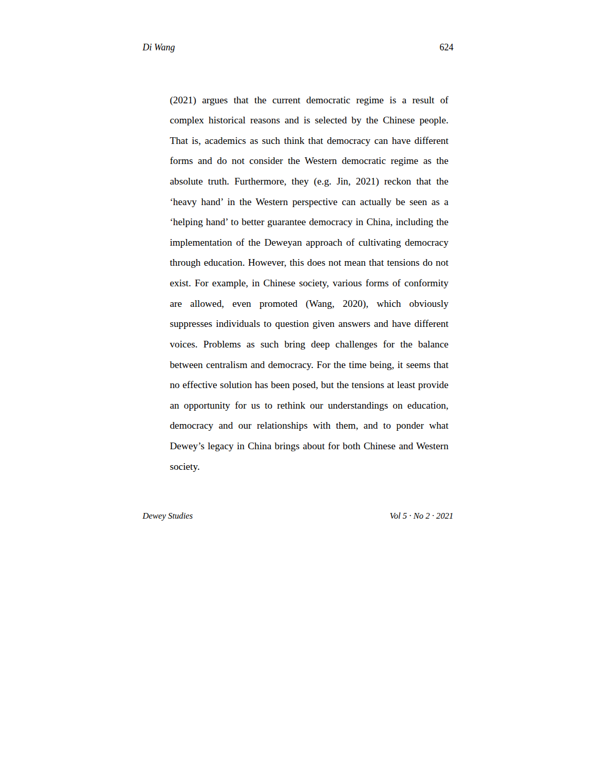Di Wang 624
(2021) argues that the current democratic regime is a result of complex historical reasons and is selected by the Chinese people. That is, academics as such think that democracy can have different forms and do not consider the Western democratic regime as the absolute truth. Furthermore, they (e.g. Jin, 2021) reckon that the ‘heavy hand’ in the Western perspective can actually be seen as a ‘helping hand’ to better guarantee democracy in China, including the implementation of the Deweyan approach of cultivating democracy through education. However, this does not mean that tensions do not exist. For example, in Chinese society, various forms of conformity are allowed, even promoted (Wang, 2020), which obviously suppresses individuals to question given answers and have different voices. Problems as such bring deep challenges for the balance between centralism and democracy. For the time being, it seems that no effective solution has been posed, but the tensions at least provide an opportunity for us to rethink our understandings on education, democracy and our relationships with them, and to ponder what Dewey’s legacy in China brings about for both Chinese and Western society.
Dewey Studies Vol 5 · No 2 · 2021